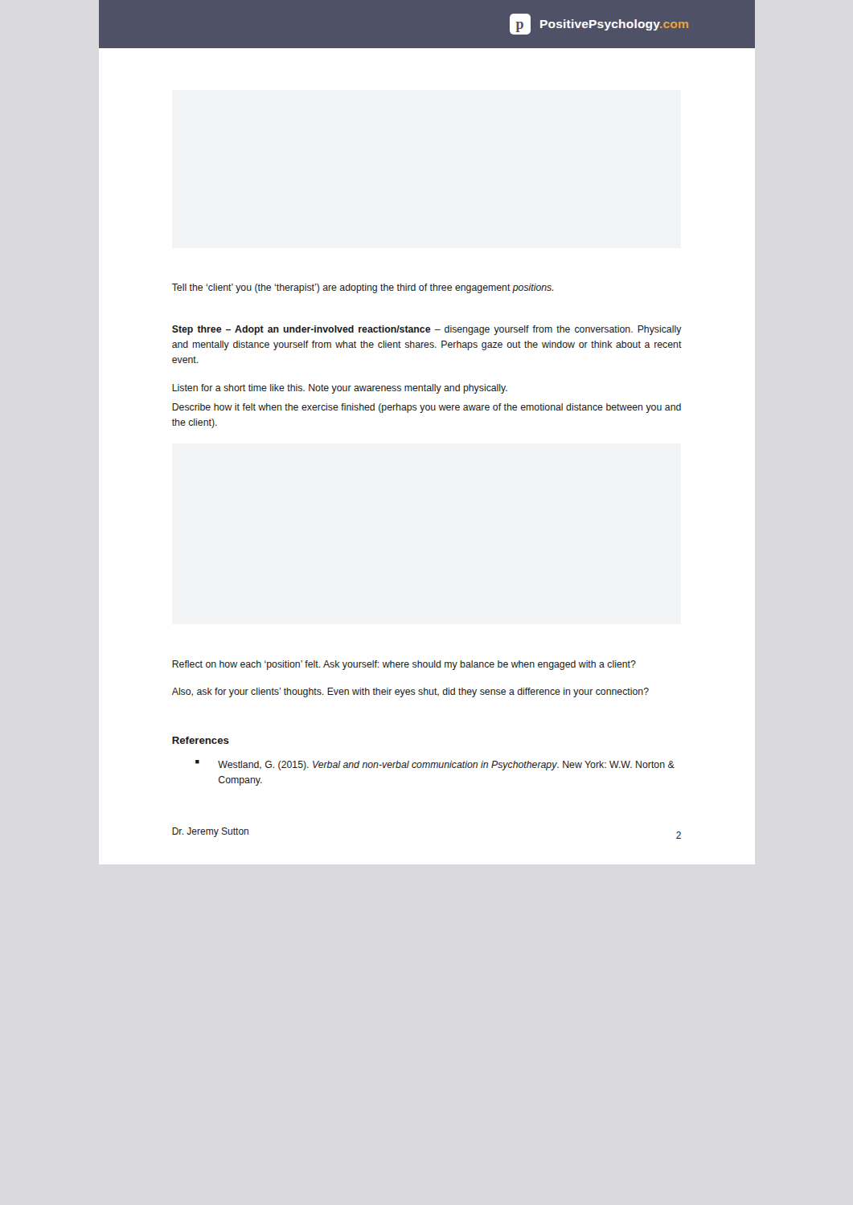p PositivePsychology.com
Tell the ‘client’ you (the ‘therapist’) are adopting the third of three engagement positions.
Step three – Adopt an under-involved reaction/stance – disengage yourself from the conversation. Physically and mentally distance yourself from what the client shares. Perhaps gaze out the window or think about a recent event.
Listen for a short time like this. Note your awareness mentally and physically.
Describe how it felt when the exercise finished (perhaps you were aware of the emotional distance between you and the client).
Reflect on how each ‘position’ felt. Ask yourself: where should my balance be when engaged with a client?
Also, ask for your clients’ thoughts. Even with their eyes shut, did they sense a difference in your connection?
References
Westland, G. (2015). Verbal and non-verbal communication in Psychotherapy. New York: W.W. Norton & Company.
Dr. Jeremy Sutton
2